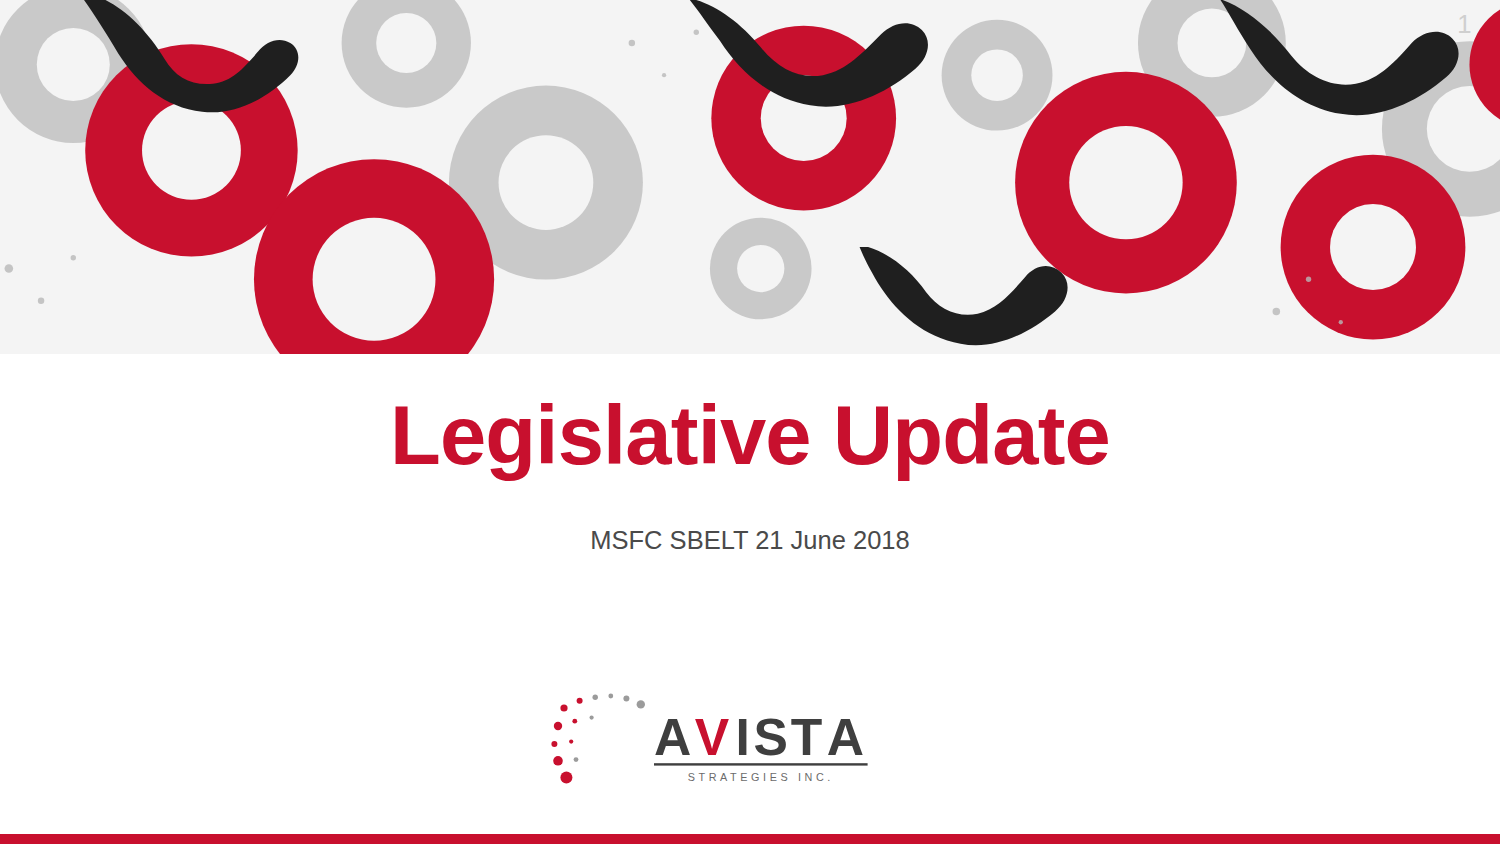1
Legislative Update
MSFC SBELT 21 June 2018
A V I S T A STRATEGIES INC.